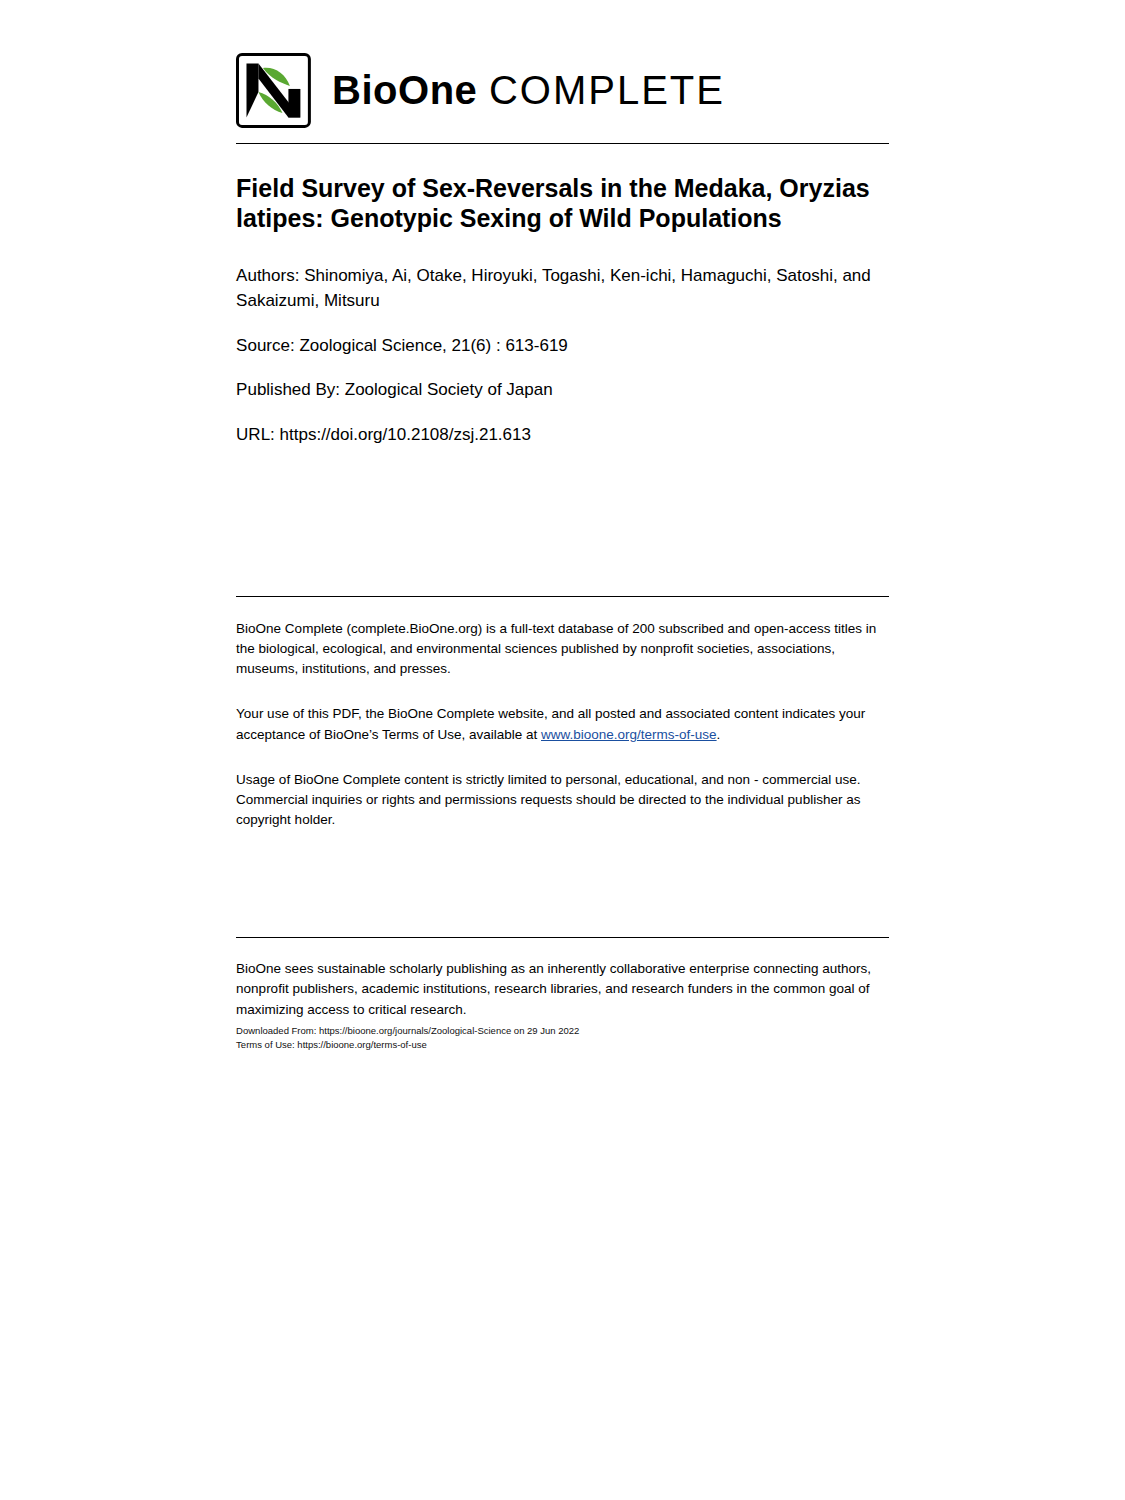Bio One COMPLETE
Field Survey of Sex-Reversals in the Medaka, Oryzias latipes: Genotypic Sexing of Wild Populations
Authors: Shinomiya, Ai, Otake, Hiroyuki, Togashi, Ken-ichi, Hamaguchi, Satoshi, and Sakaizumi, Mitsuru
Source: Zoological Science, 21(6) : 613-619
Published By: Zoological Society of Japan
URL: https://doi.org/10.2108/zsj.21.613
BioOne Complete (complete.BioOne.org) is a full-text database of 200 subscribed and open-access titles in the biological, ecological, and environmental sciences published by nonprofit societies, associations, museums, institutions, and presses.
Your use of this PDF, the BioOne Complete website, and all posted and associated content indicates your acceptance of BioOne’s Terms of Use, available at www.bioone.org/terms-of-use.
Usage of BioOne Complete content is strictly limited to personal, educational, and non - commercial use. Commercial inquiries or rights and permissions requests should be directed to the individual publisher as copyright holder.
BioOne sees sustainable scholarly publishing as an inherently collaborative enterprise connecting authors, nonprofit publishers, academic institutions, research libraries, and research funders in the common goal of maximizing access to critical research.
Downloaded From: https://bioone.org/journals/Zoological-Science on 29 Jun 2022
Terms of Use: https://bioone.org/terms-of-use